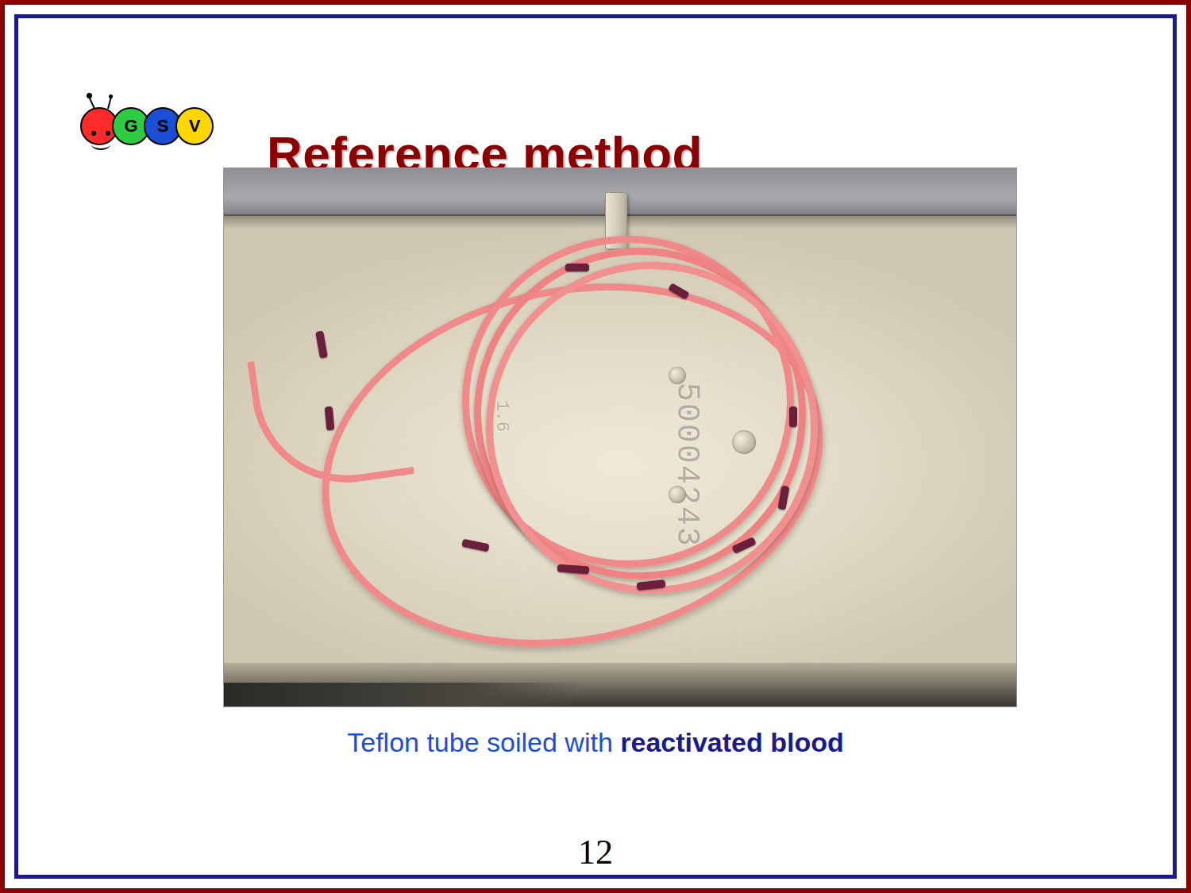G
S
V
Reference method
50004243
1.6
Teflon tube soiled with reactivated blood
12